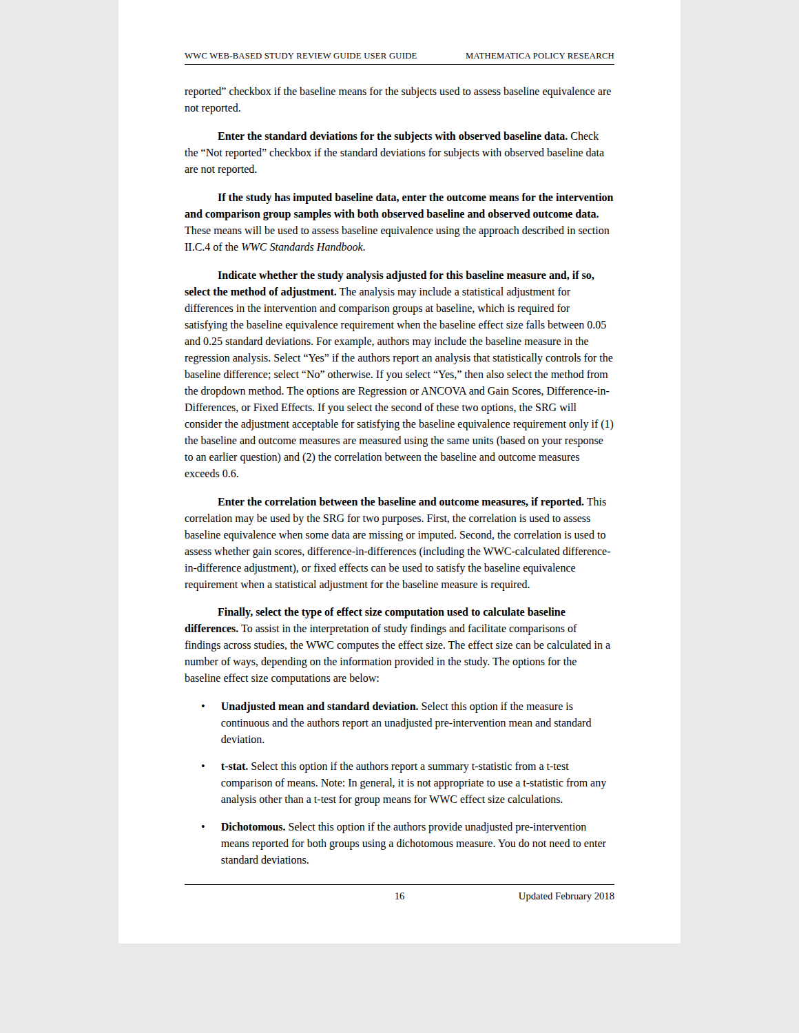WWC Web-Based Study Review Guide User Guide Mathematica Policy Research
reported” checkbox if the baseline means for the subjects used to assess baseline equivalence are not reported.
Enter the standard deviations for the subjects with observed baseline data. Check the “Not reported” checkbox if the standard deviations for subjects with observed baseline data are not reported.
If the study has imputed baseline data, enter the outcome means for the intervention and comparison group samples with both observed baseline and observed outcome data. These means will be used to assess baseline equivalence using the approach described in section II.C.4 of the WWC Standards Handbook.
Indicate whether the study analysis adjusted for this baseline measure and, if so, select the method of adjustment. The analysis may include a statistical adjustment for differences in the intervention and comparison groups at baseline, which is required for satisfying the baseline equivalence requirement when the baseline effect size falls between 0.05 and 0.25 standard deviations. For example, authors may include the baseline measure in the regression analysis. Select “Yes” if the authors report an analysis that statistically controls for the baseline difference; select “No” otherwise. If you select “Yes,” then also select the method from the dropdown method. The options are Regression or ANCOVA and Gain Scores, Difference-in-Differences, or Fixed Effects. If you select the second of these two options, the SRG will consider the adjustment acceptable for satisfying the baseline equivalence requirement only if (1) the baseline and outcome measures are measured using the same units (based on your response to an earlier question) and (2) the correlation between the baseline and outcome measures exceeds 0.6.
Enter the correlation between the baseline and outcome measures, if reported. This correlation may be used by the SRG for two purposes. First, the correlation is used to assess baseline equivalence when some data are missing or imputed. Second, the correlation is used to assess whether gain scores, difference-in-differences (including the WWC-calculated difference-in-difference adjustment), or fixed effects can be used to satisfy the baseline equivalence requirement when a statistical adjustment for the baseline measure is required.
Finally, select the type of effect size computation used to calculate baseline differences. To assist in the interpretation of study findings and facilitate comparisons of findings across studies, the WWC computes the effect size. The effect size can be calculated in a number of ways, depending on the information provided in the study. The options for the baseline effect size computations are below:
Unadjusted mean and standard deviation. Select this option if the measure is continuous and the authors report an unadjusted pre-intervention mean and standard deviation.
t-stat. Select this option if the authors report a summary t-statistic from a t-test comparison of means. Note: In general, it is not appropriate to use a t-statistic from any analysis other than a t-test for group means for WWC effect size calculations.
Dichotomous. Select this option if the authors provide unadjusted pre-intervention means reported for both groups using a dichotomous measure. You do not need to enter standard deviations.
16 Updated February 2018